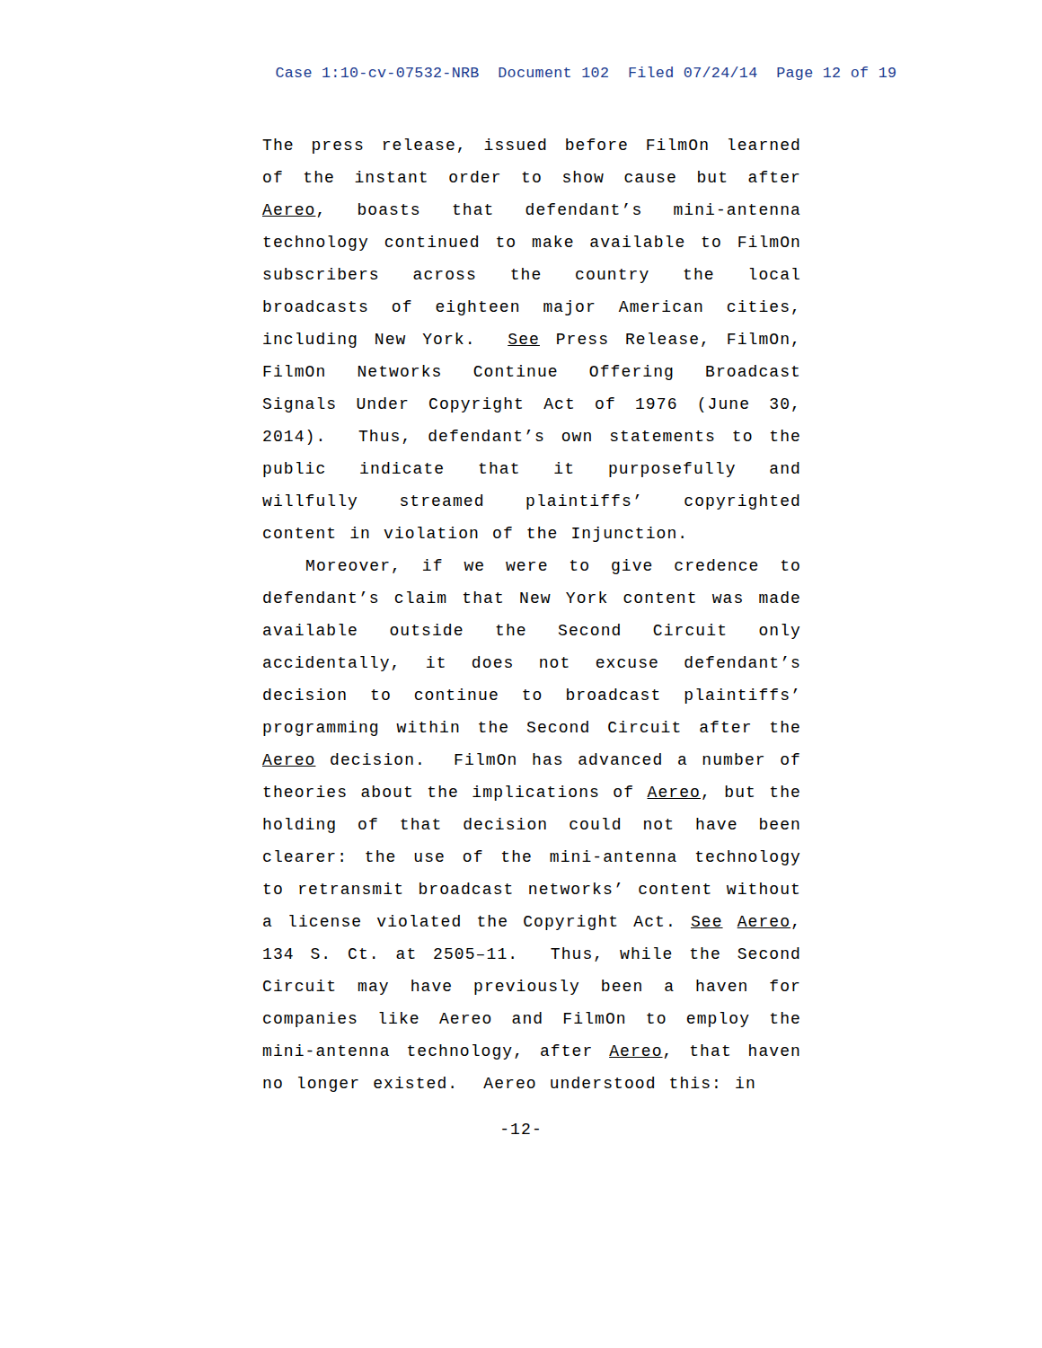Case 1:10-cv-07532-NRB Document 102 Filed 07/24/14 Page 12 of 19
The press release, issued before FilmOn learned of the instant order to show cause but after Aereo, boasts that defendant’s mini-antenna technology continued to make available to FilmOn subscribers across the country the local broadcasts of eighteen major American cities, including New York. See Press Release, FilmOn, FilmOn Networks Continue Offering Broadcast Signals Under Copyright Act of 1976 (June 30, 2014). Thus, defendant’s own statements to the public indicate that it purposefully and willfully streamed plaintiffs’ copyrighted content in violation of the Injunction.
Moreover, if we were to give credence to defendant’s claim that New York content was made available outside the Second Circuit only accidentally, it does not excuse defendant’s decision to continue to broadcast plaintiffs’ programming within the Second Circuit after the Aereo decision. FilmOn has advanced a number of theories about the implications of Aereo, but the holding of that decision could not have been clearer: the use of the mini-antenna technology to retransmit broadcast networks’ content without a license violated the Copyright Act. See Aereo, 134 S. Ct. at 2505–11. Thus, while the Second Circuit may have previously been a haven for companies like Aereo and FilmOn to employ the mini-antenna technology, after Aereo, that haven no longer existed. Aereo understood this: in
-12-